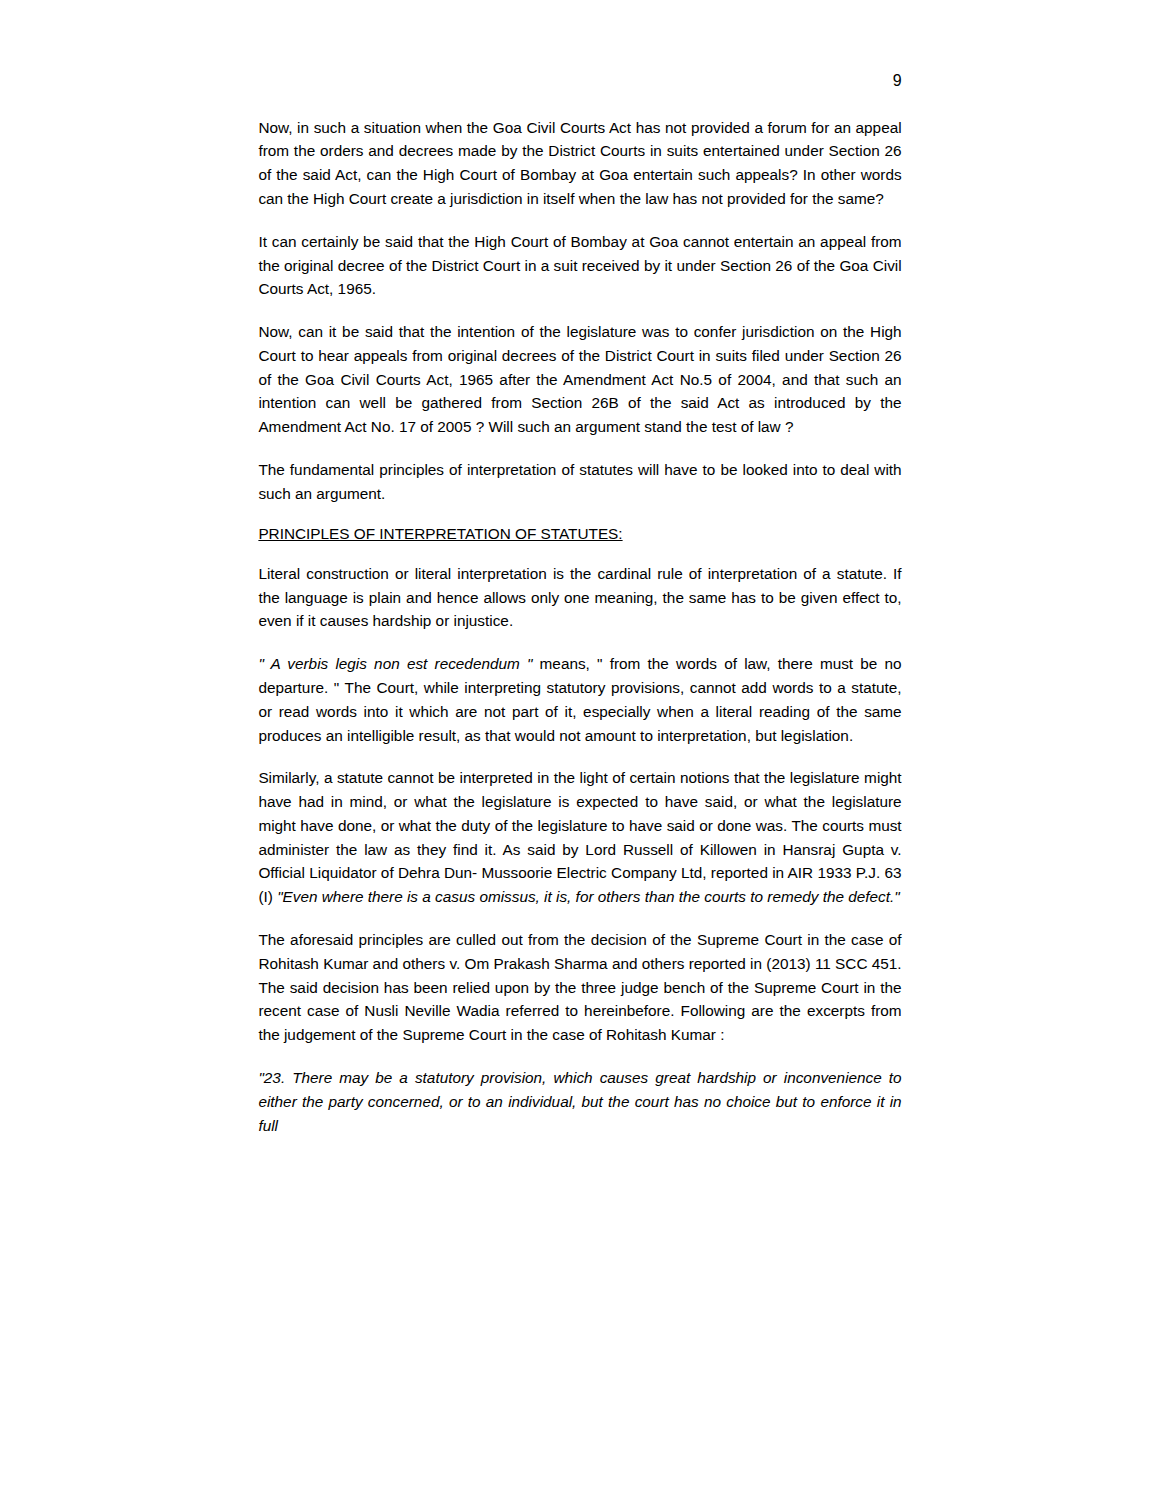9
Now, in such a situation when the Goa Civil Courts Act has not provided a forum for an appeal from the orders and decrees made by the District Courts in suits entertained under Section 26 of the said Act, can the High Court of Bombay at Goa entertain such appeals? In other words can the High Court create a jurisdiction in itself when the law has not provided for the same?
It can certainly be said that the High Court of Bombay at Goa cannot entertain an appeal from the original decree of the District Court in a suit received by it under Section 26 of the Goa Civil Courts Act, 1965.
Now, can it be said that the intention of the legislature was to confer jurisdiction on the High Court to hear appeals from original decrees of the District Court in suits filed under Section 26 of the Goa Civil Courts Act, 1965 after the Amendment Act No.5 of 2004, and that such an intention can well be gathered from Section 26B of the said Act as introduced by the Amendment Act No. 17 of 2005 ? Will such an argument stand the test of law ?
The fundamental principles of interpretation of statutes will have to be looked into to deal with such an argument.
PRINCIPLES OF INTERPRETATION OF STATUTES:
Literal construction or literal interpretation is the cardinal rule of interpretation of a statute. If the language is plain and hence allows only one meaning, the same has to be given effect to, even if it causes hardship or injustice.
" A verbis legis non est recedendum " means, " from the words of law, there must be no departure. " The Court, while interpreting statutory provisions, cannot add words to a statute, or read words into it which are not part of it, especially when a literal reading of the same produces an intelligible result, as that would not amount to interpretation, but legislation.
Similarly, a statute cannot be interpreted in the light of certain notions that the legislature might have had in mind, or what the legislature is expected to have said, or what the legislature might have done, or what the duty of the legislature to have said or done was. The courts must administer the law as they find it. As said by Lord Russell of Killowen in Hansraj Gupta v. Official Liquidator of Dehra Dun- Mussoorie Electric Company Ltd, reported in AIR 1933 P.J. 63 (I) "Even where there is a casus omissus, it is, for others than the courts to remedy the defect."
The aforesaid principles are culled out from the decision of the Supreme Court in the case of Rohitash Kumar and others v. Om Prakash Sharma and others reported in (2013) 11 SCC 451. The said decision has been relied upon by the three judge bench of the Supreme Court in the recent case of Nusli Neville Wadia referred to hereinbefore. Following are the excerpts from the judgement of the Supreme Court in the case of Rohitash Kumar :
"23. There may be a statutory provision, which causes great hardship or inconvenience to either the party concerned, or to an individual, but the court has no choice but to enforce it in full